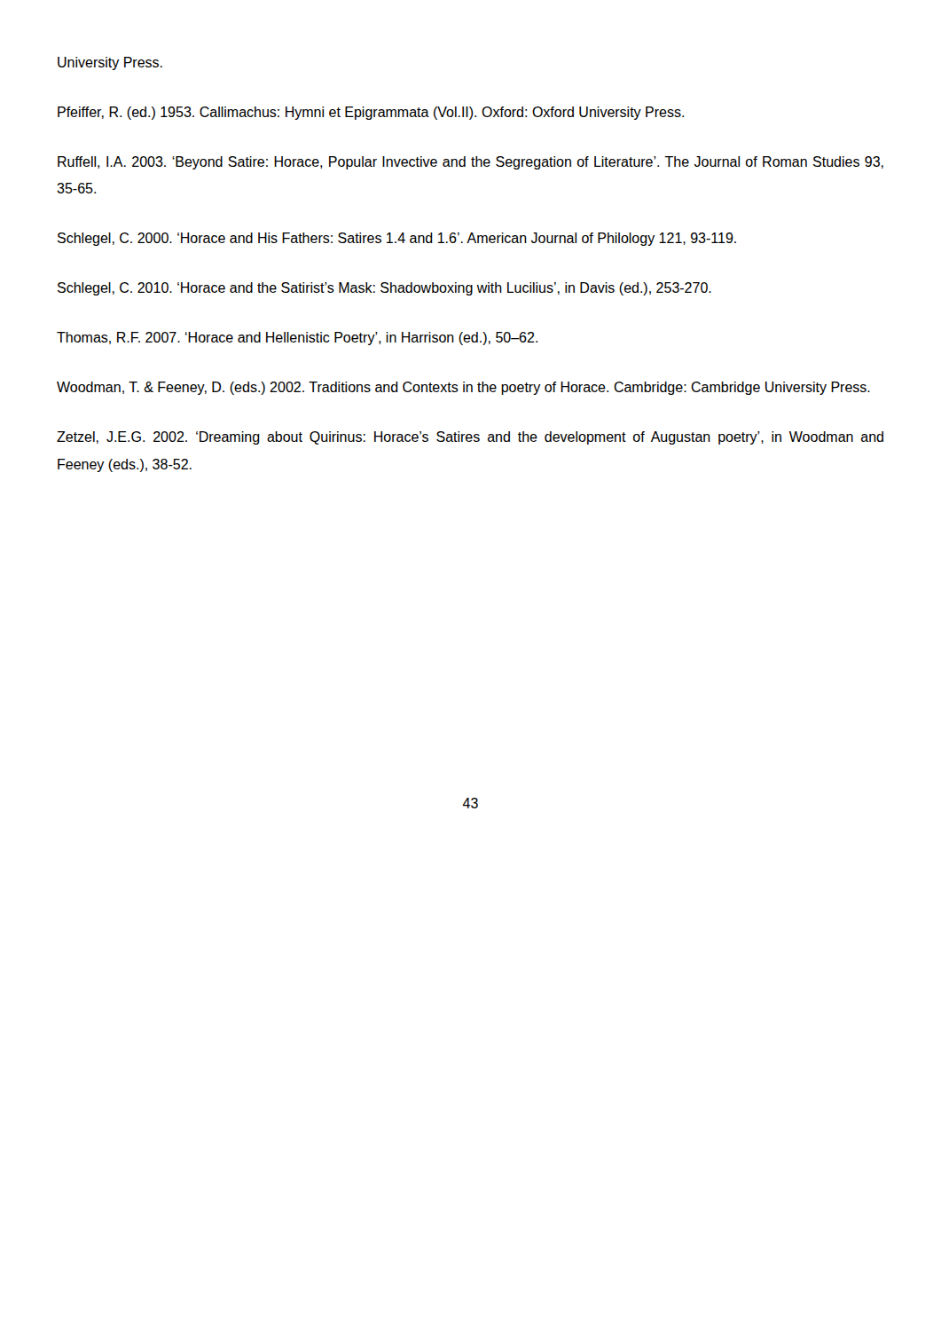University Press.
Pfeiffer, R. (ed.) 1953. Callimachus: Hymni et Epigrammata (Vol.II). Oxford: Oxford University Press.
Ruffell, I.A. 2003. ‘Beyond Satire: Horace, Popular Invective and the Segregation of Literature’. The Journal of Roman Studies 93, 35-65.
Schlegel, C. 2000. ‘Horace and His Fathers: Satires 1.4 and 1.6’. American Journal of Philology 121, 93-119.
Schlegel, C. 2010. ‘Horace and the Satirist’s Mask: Shadowboxing with Lucilius’, in Davis (ed.), 253-270.
Thomas, R.F. 2007. ‘Horace and Hellenistic Poetry’, in Harrison (ed.), 50–62.
Woodman, T. & Feeney, D. (eds.) 2002. Traditions and Contexts in the poetry of Horace. Cambridge: Cambridge University Press.
Zetzel, J.E.G. 2002. ‘Dreaming about Quirinus: Horace’s Satires and the development of Augustan poetry’, in Woodman and Feeney (eds.), 38-52.
43